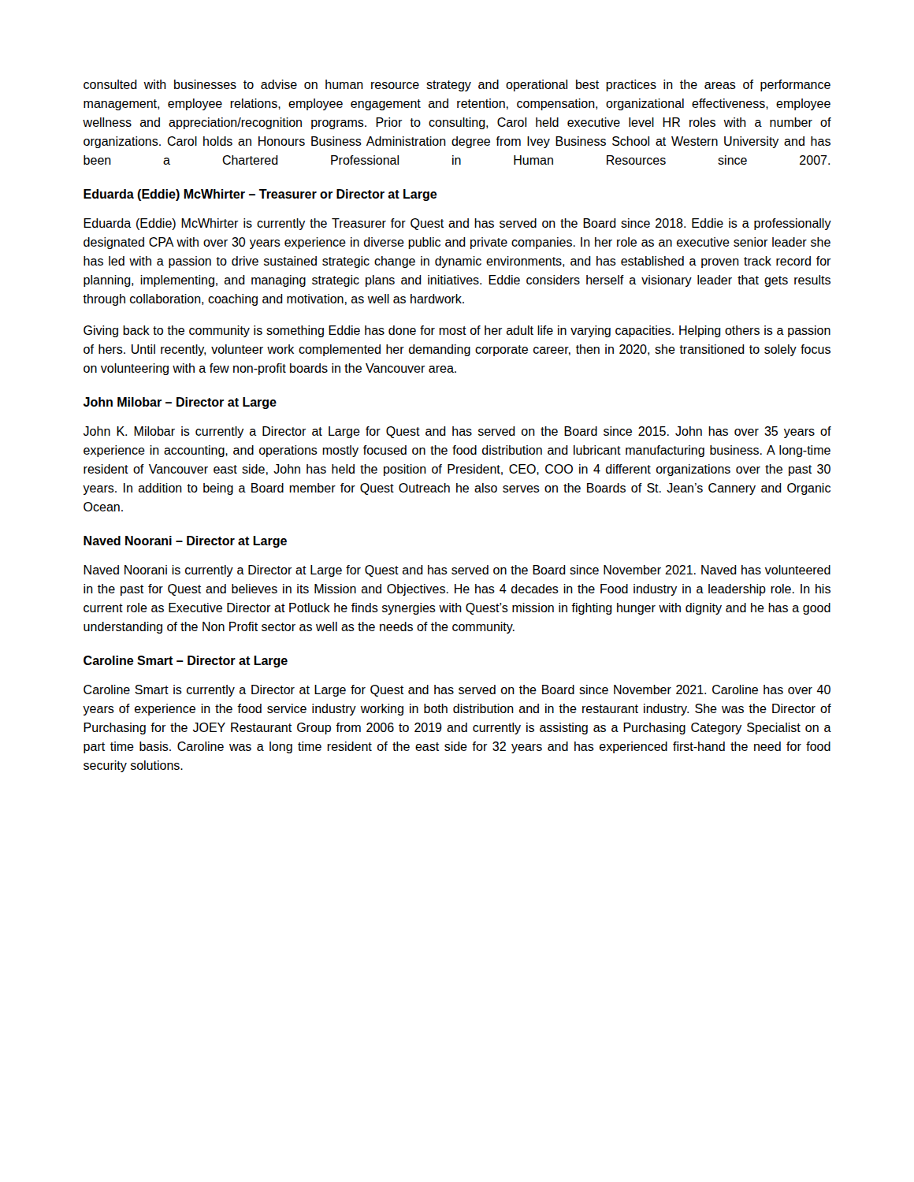consulted with businesses to advise on human resource strategy and operational best practices in the areas of performance management, employee relations, employee engagement and retention, compensation, organizational effectiveness, employee wellness and appreciation/recognition programs. Prior to consulting, Carol held executive level HR roles with a number of organizations. Carol holds an Honours Business Administration degree from Ivey Business School at Western University and has been a Chartered Professional in Human Resources since 2007.
Eduarda (Eddie) McWhirter – Treasurer or Director at Large
Eduarda (Eddie) McWhirter is currently the Treasurer for Quest and has served on the Board since 2018. Eddie is a professionally designated CPA with over 30 years experience in diverse public and private companies. In her role as an executive senior leader she has led with a passion to drive sustained strategic change in dynamic environments, and has established a proven track record for planning, implementing, and managing strategic plans and initiatives. Eddie considers herself a visionary leader that gets results through collaboration, coaching and motivation, as well as hardwork.
Giving back to the community is something Eddie has done for most of her adult life in varying capacities. Helping others is a passion of hers. Until recently, volunteer work complemented her demanding corporate career, then in 2020, she transitioned to solely focus on volunteering with a few non-profit boards in the Vancouver area.
John Milobar – Director at Large
John K. Milobar is currently a Director at Large for Quest and has served on the Board since 2015. John has over 35 years of experience in accounting, and operations mostly focused on the food distribution and lubricant manufacturing business. A long-time resident of Vancouver east side, John has held the position of President, CEO, COO in 4 different organizations over the past 30 years. In addition to being a Board member for Quest Outreach he also serves on the Boards of St. Jean’s Cannery and Organic Ocean.
Naved Noorani – Director at Large
Naved Noorani is currently a Director at Large for Quest and has served on the Board since November 2021. Naved has volunteered in the past for Quest and believes in its Mission and Objectives. He has 4 decades in the Food industry in a leadership role. In his current role as Executive Director at Potluck he finds synergies with Quest’s mission in fighting hunger with dignity and he has a good understanding of the Non Profit sector as well as the needs of the community.
Caroline Smart – Director at Large
Caroline Smart is currently a Director at Large for Quest and has served on the Board since November 2021. Caroline has over 40 years of experience in the food service industry working in both distribution and in the restaurant industry. She was the Director of Purchasing for the JOEY Restaurant Group from 2006 to 2019 and currently is assisting as a Purchasing Category Specialist on a part time basis. Caroline was a long time resident of the east side for 32 years and has experienced first-hand the need for food security solutions.